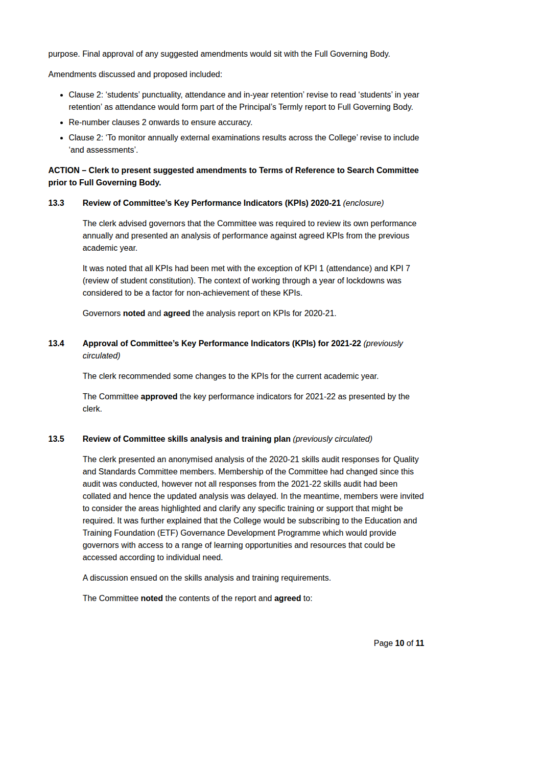purpose. Final approval of any suggested amendments would sit with the Full Governing Body.
Amendments discussed and proposed included:
Clause 2: ‘students’ punctuality, attendance and in-year retention’ revise to read ‘students’ in year retention’ as attendance would form part of the Principal’s Termly report to Full Governing Body.
Re-number clauses 2 onwards to ensure accuracy.
Clause 2: ‘To monitor annually external examinations results across the College’ revise to include ‘and assessments’.
ACTION – Clerk to present suggested amendments to Terms of Reference to Search Committee prior to Full Governing Body.
13.3
Review of Committee’s Key Performance Indicators (KPIs) 2020-21 (enclosure)
The clerk advised governors that the Committee was required to review its own performance annually and presented an analysis of performance against agreed KPIs from the previous academic year.
It was noted that all KPIs had been met with the exception of KPI 1 (attendance) and KPI 7 (review of student constitution). The context of working through a year of lockdowns was considered to be a factor for non-achievement of these KPIs.
Governors noted and agreed the analysis report on KPIs for 2020-21.
13.4
Approval of Committee’s Key Performance Indicators (KPIs) for 2021-22 (previously circulated)
The clerk recommended some changes to the KPIs for the current academic year.
The Committee approved the key performance indicators for 2021-22 as presented by the clerk.
13.5
Review of Committee skills analysis and training plan (previously circulated)
The clerk presented an anonymised analysis of the 2020-21 skills audit responses for Quality and Standards Committee members. Membership of the Committee had changed since this audit was conducted, however not all responses from the 2021-22 skills audit had been collated and hence the updated analysis was delayed. In the meantime, members were invited to consider the areas highlighted and clarify any specific training or support that might be required. It was further explained that the College would be subscribing to the Education and Training Foundation (ETF) Governance Development Programme which would provide governors with access to a range of learning opportunities and resources that could be accessed according to individual need.
A discussion ensued on the skills analysis and training requirements.
The Committee noted the contents of the report and agreed to:
Page 10 of 11